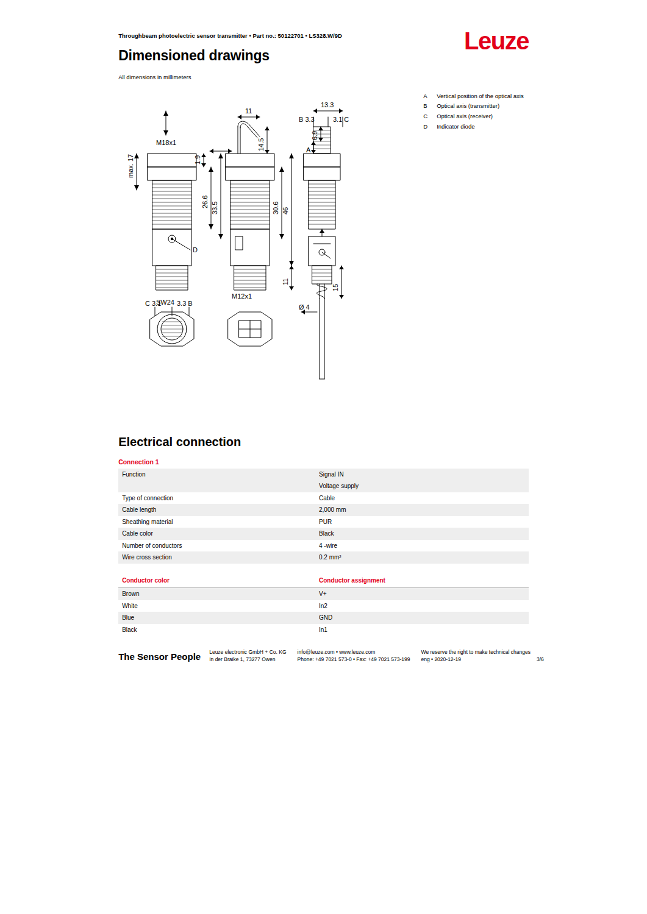Throughbeam photoelectric sensor transmitter • Part no.: 50122701 • LS328.W/9D
Dimensioned drawings
Leuze
All dimensions in millimeters
| A | Vertical position of the optical axis |
| B | Optical axis (transmitter) |
| C | Optical axis (receiver) |
| D | Indicator diode |
M18x1 max. 17 D 1.9 26.6 33.5 SW24 C 3.1 3.3 B 11 14.5 M12x1 30.6 46 11 13.3 B 3.3 3.1 C 6.9 A 15 Ø 4
Electrical connection
Connection 1
| Function | Signal IN |
| | Voltage supply |
| Type of connection | Cable |
| Cable length | 2,000 mm |
| Sheathing material | PUR |
| Cable color | Black |
| Number of conductors | 4 -wire |
| Wire cross section | 0.2 mm² |
| Conductor color | Conductor assignment |
| Brown | V+ |
| White | In2 |
| Blue | GND |
| Black | In1 |
The Sensor People
Leuze electronic GmbH + Co. KG
In der Braike 1, 73277 Owen
info@leuze.com • www.leuze.com
Phone: +49 7021 573-0 • Fax: +49 7021 573-199
We reserve the right to make technical changes
eng • 2020-12-19
3/6